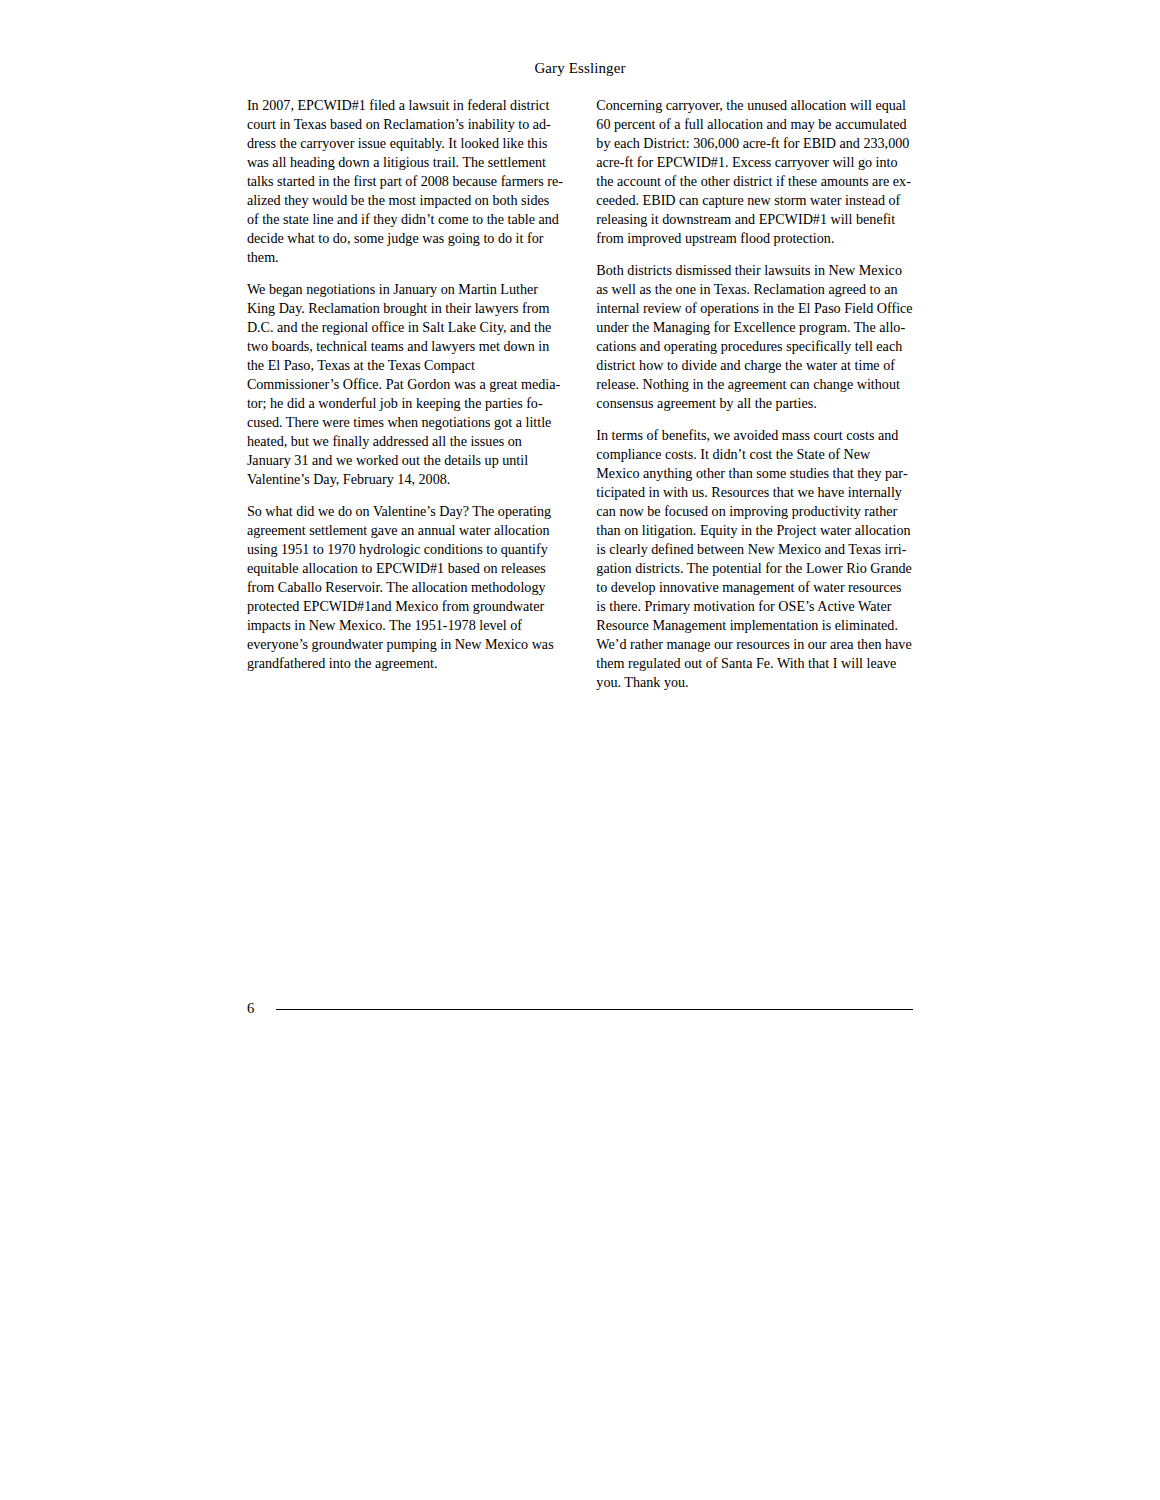Gary Esslinger
In 2007, EPCWID#1 filed a lawsuit in federal district court in Texas based on Reclamation’s inability to address the carryover issue equitably. It looked like this was all heading down a litigious trail. The settlement talks started in the first part of 2008 because farmers realized they would be the most impacted on both sides of the state line and if they didn’t come to the table and decide what to do, some judge was going to do it for them.
We began negotiations in January on Martin Luther King Day. Reclamation brought in their lawyers from D.C. and the regional office in Salt Lake City, and the two boards, technical teams and lawyers met down in the El Paso, Texas at the Texas Compact Commissioner’s Office. Pat Gordon was a great mediator; he did a wonderful job in keeping the parties focused. There were times when negotiations got a little heated, but we finally addressed all the issues on January 31 and we worked out the details up until Valentine’s Day, February 14, 2008.
So what did we do on Valentine’s Day? The operating agreement settlement gave an annual water allocation using 1951 to 1970 hydrologic conditions to quantify equitable allocation to EPCWID#1 based on releases from Caballo Reservoir. The allocation methodology protected EPCWID#1and Mexico from groundwater impacts in New Mexico. The 1951-1978 level of everyone’s groundwater pumping in New Mexico was grandfathered into the agreement.
Concerning carryover, the unused allocation will equal 60 percent of a full allocation and may be accumulated by each District: 306,000 acre-ft for EBID and 233,000 acre-ft for EPCWID#1. Excess carryover will go into the account of the other district if these amounts are exceeded. EBID can capture new storm water instead of releasing it downstream and EPCWID#1 will benefit from improved upstream flood protection.
Both districts dismissed their lawsuits in New Mexico as well as the one in Texas. Reclamation agreed to an internal review of operations in the El Paso Field Office under the Managing for Excellence program. The allocations and operating procedures specifically tell each district how to divide and charge the water at time of release. Nothing in the agreement can change without consensus agreement by all the parties.
In terms of benefits, we avoided mass court costs and compliance costs. It didn’t cost the State of New Mexico anything other than some studies that they participated in with us. Resources that we have internally can now be focused on improving productivity rather than on litigation. Equity in the Project water allocation is clearly defined between New Mexico and Texas irrigation districts. The potential for the Lower Rio Grande to develop innovative management of water resources is there. Primary motivation for OSE’s Active Water Resource Management implementation is eliminated. We’d rather manage our resources in our area then have them regulated out of Santa Fe. With that I will leave you. Thank you.
6